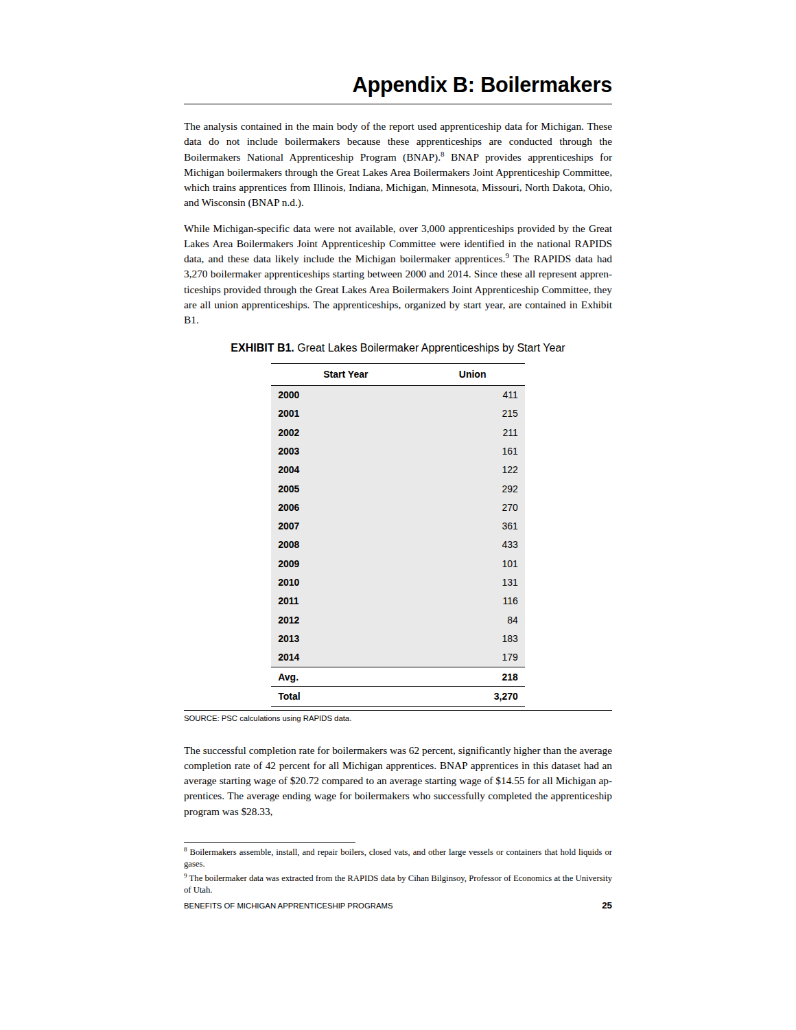Appendix B: Boilermakers
The analysis contained in the main body of the report used apprenticeship data for Michigan. These data do not include boilermakers because these apprenticeships are conducted through the Boilermakers National Apprenticeship Program (BNAP).8 BNAP provides apprenticeships for Michigan boilermakers through the Great Lakes Area Boilermakers Joint Apprenticeship Committee, which trains apprentices from Illinois, Indiana, Michigan, Minnesota, Missouri, North Dakota, Ohio, and Wisconsin (BNAP n.d.).
While Michigan-specific data were not available, over 3,000 apprenticeships provided by the Great Lakes Area Boilermakers Joint Apprenticeship Committee were identified in the national RAPIDS data, and these data likely include the Michigan boilermaker apprentices.9 The RAPIDS data had 3,270 boilermaker apprenticeships starting between 2000 and 2014. Since these all represent apprenticeships provided through the Great Lakes Area Boilermakers Joint Apprenticeship Committee, they are all union apprenticeships. The apprenticeships, organized by start year, are contained in Exhibit B1.
EXHIBIT B1. Great Lakes Boilermaker Apprenticeships by Start Year
| Start Year | Union |
| --- | --- |
| 2000 | 411 |
| 2001 | 215 |
| 2002 | 211 |
| 2003 | 161 |
| 2004 | 122 |
| 2005 | 292 |
| 2006 | 270 |
| 2007 | 361 |
| 2008 | 433 |
| 2009 | 101 |
| 2010 | 131 |
| 2011 | 116 |
| 2012 | 84 |
| 2013 | 183 |
| 2014 | 179 |
| Avg. | 218 |
| Total | 3,270 |
SOURCE: PSC calculations using RAPIDS data.
The successful completion rate for boilermakers was 62 percent, significantly higher than the average completion rate of 42 percent for all Michigan apprentices. BNAP apprentices in this dataset had an average starting wage of $20.72 compared to an average starting wage of $14.55 for all Michigan apprentices. The average ending wage for boilermakers who successfully completed the apprenticeship program was $28.33,
8 Boilermakers assemble, install, and repair boilers, closed vats, and other large vessels or containers that hold liquids or gases.
9 The boilermaker data was extracted from the RAPIDS data by Cihan Bilginsoy, Professor of Economics at the University of Utah.
BENEFITS OF MICHIGAN APPRENTICESHIP PROGRAMS 25